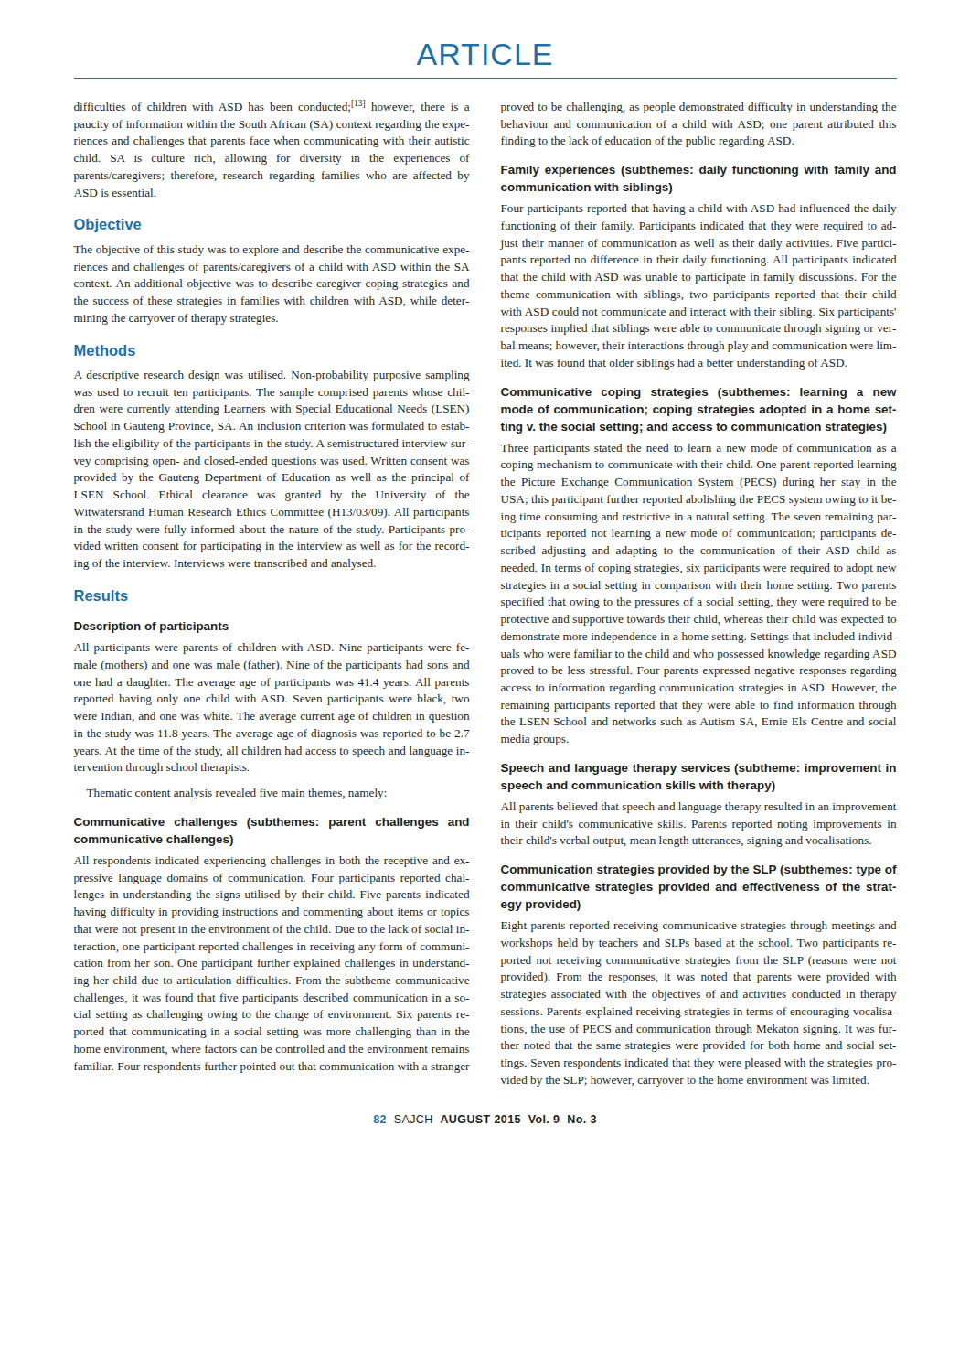ARTICLE
difficulties of children with ASD has been conducted;[13] however, there is a paucity of information within the South African (SA) context regarding the experiences and challenges that parents face when communicating with their autistic child. SA is culture rich, allowing for diversity in the experiences of parents/caregivers; therefore, research regarding families who are affected by ASD is essential.
Objective
The objective of this study was to explore and describe the communicative experiences and challenges of parents/caregivers of a child with ASD within the SA context. An additional objective was to describe caregiver coping strategies and the success of these strategies in families with children with ASD, while determining the carryover of therapy strategies.
Methods
A descriptive research design was utilised. Non-probability purposive sampling was used to recruit ten participants. The sample comprised parents whose children were currently attending Learners with Special Educational Needs (LSEN) School in Gauteng Province, SA. An inclusion criterion was formulated to establish the eligibility of the participants in the study. A semistructured interview survey comprising open- and closed-ended questions was used. Written consent was provided by the Gauteng Department of Education as well as the principal of LSEN School. Ethical clearance was granted by the University of the Witwatersrand Human Research Ethics Committee (H13/03/09). All participants in the study were fully informed about the nature of the study. Participants provided written consent for participating in the interview as well as for the recording of the interview. Interviews were transcribed and analysed.
Results
Description of participants
All participants were parents of children with ASD. Nine participants were female (mothers) and one was male (father). Nine of the participants had sons and one had a daughter. The average age of participants was 41.4 years. All parents reported having only one child with ASD. Seven participants were black, two were Indian, and one was white. The average current age of children in question in the study was 11.8 years. The average age of diagnosis was reported to be 2.7 years. At the time of the study, all children had access to speech and language intervention through school therapists.
Thematic content analysis revealed five main themes, namely:
Communicative challenges (subthemes: parent challenges and communicative challenges)
All respondents indicated experiencing challenges in both the receptive and expressive language domains of communication. Four participants reported challenges in understanding the signs utilised by their child. Five parents indicated having difficulty in providing instructions and commenting about items or topics that were not present in the environment of the child. Due to the lack of social interaction, one participant reported challenges in receiving any form of communication from her son. One participant further explained challenges in understanding her child due to articulation difficulties. From the subtheme communicative challenges, it was found that five participants described communication in a social setting as challenging owing to the change of environment. Six parents reported that communicating in a social setting was more challenging than in the home environment, where factors can be controlled and the environment remains familiar. Four respondents further pointed out that communication with a stranger proved to be challenging, as people demonstrated difficulty in understanding the behaviour and communication of a child with ASD; one parent attributed this finding to the lack of education of the public regarding ASD.
Family experiences (subthemes: daily functioning with family and communication with siblings)
Four participants reported that having a child with ASD had influenced the daily functioning of their family. Participants indicated that they were required to adjust their manner of communication as well as their daily activities. Five participants reported no difference in their daily functioning. All participants indicated that the child with ASD was unable to participate in family discussions. For the theme communication with siblings, two participants reported that their child with ASD could not communicate and interact with their sibling. Six participants' responses implied that siblings were able to communicate through signing or verbal means; however, their interactions through play and communication were limited. It was found that older siblings had a better understanding of ASD.
Communicative coping strategies (subthemes: learning a new mode of communication; coping strategies adopted in a home setting v. the social setting; and access to communication strategies)
Three participants stated the need to learn a new mode of communication as a coping mechanism to communicate with their child. One parent reported learning the Picture Exchange Communication System (PECS) during her stay in the USA; this participant further reported abolishing the PECS system owing to it being time consuming and restrictive in a natural setting. The seven remaining participants reported not learning a new mode of communication; participants described adjusting and adapting to the communication of their ASD child as needed. In terms of coping strategies, six participants were required to adopt new strategies in a social setting in comparison with their home setting. Two parents specified that owing to the pressures of a social setting, they were required to be protective and supportive towards their child, whereas their child was expected to demonstrate more independence in a home setting. Settings that included individuals who were familiar to the child and who possessed knowledge regarding ASD proved to be less stressful. Four parents expressed negative responses regarding access to information regarding communication strategies in ASD. However, the remaining participants reported that they were able to find information through the LSEN School and networks such as Autism SA, Ernie Els Centre and social media groups.
Speech and language therapy services (subtheme: improvement in speech and communication skills with therapy)
All parents believed that speech and language therapy resulted in an improvement in their child's communicative skills. Parents reported noting improvements in their child's verbal output, mean length utterances, signing and vocalisations.
Communication strategies provided by the SLP (subthemes: type of communicative strategies provided and effectiveness of the strategy provided)
Eight parents reported receiving communicative strategies through meetings and workshops held by teachers and SLPs based at the school. Two participants reported not receiving communicative strategies from the SLP (reasons were not provided). From the responses, it was noted that parents were provided with strategies associated with the objectives of and activities conducted in therapy sessions. Parents explained receiving strategies in terms of encouraging vocalisations, the use of PECS and communication through Mekaton signing. It was further noted that the same strategies were provided for both home and social settings. Seven respondents indicated that they were pleased with the strategies provided by the SLP; however, carryover to the home environment was limited.
82 SAJCH AUGUST 2015 Vol. 9 No. 3